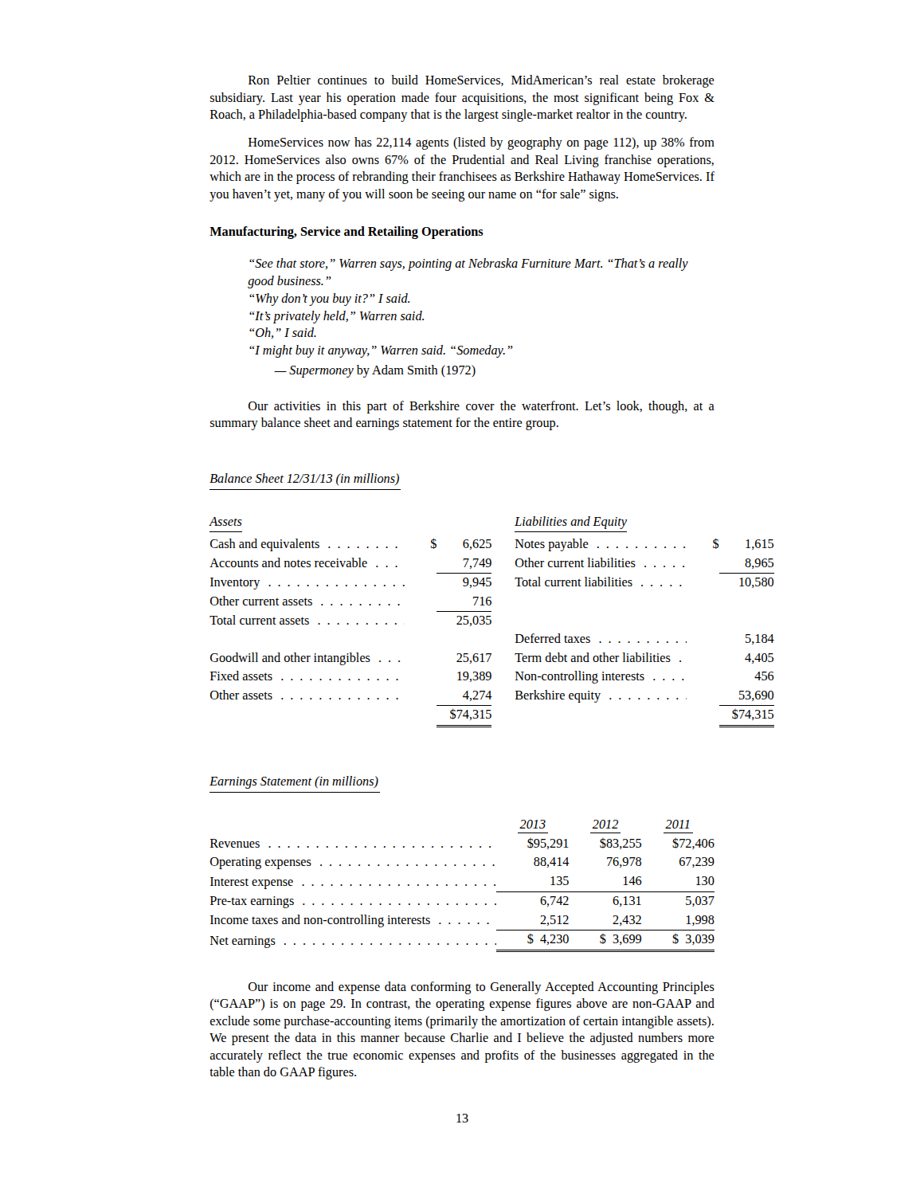Ron Peltier continues to build HomeServices, MidAmerican’s real estate brokerage subsidiary. Last year his operation made four acquisitions, the most significant being Fox & Roach, a Philadelphia-based company that is the largest single-market realtor in the country.
HomeServices now has 22,114 agents (listed by geography on page 112), up 38% from 2012. HomeServices also owns 67% of the Prudential and Real Living franchise operations, which are in the process of rebranding their franchisees as Berkshire Hathaway HomeServices. If you haven’t yet, many of you will soon be seeing our name on “for sale” signs.
Manufacturing, Service and Retailing Operations
“See that store,” Warren says, pointing at Nebraska Furniture Mart. “That’s a really good business.”
“Why don’t you buy it?” I said.
“It’s privately held,” Warren said.
“Oh,” I said.
“I might buy it anyway,” Warren said. “Someday.” — Supermoney by Adam Smith (1972)
Our activities in this part of Berkshire cover the waterfront. Let’s look, though, at a summary balance sheet and earnings statement for the entire group.
Balance Sheet 12/31/13 (in millions)
| Assets | | | | Liabilities and Equity | | |
| Cash and equivalents . . . . . . . . . . . . . . . . . . . | $ | 6,625 | | Notes payable . . . . . . . . . . . . . . . . . . . . | $ | 1,615 |
| Accounts and notes receivable . . . . . . . . . . . . | | 7,749 | | Other current liabilities . . . . . . . . . . . . . | | 8,965 |
| Inventory . . . . . . . . . . . . . . . . . . . . . . . . . . . . . . | | 9,945 | | Total current liabilities . . . . . . . . . . . . . | | 10,580 |
| Other current assets . . . . . . . . . . . . . . . . . . . . | | 716 | | | | |
| Total current assets . . . . . . . . . . . . . . . . . . . . | | 25,035 | | | | |
| | | | | Deferred taxes . . . . . . . . . . . . . . . . . . . . | | 5,184 |
| Goodwill and other intangibles . . . . . . . . . . . . | | 25,617 | | Term debt and other liabilities . . . . . . . | | 4,405 |
| Fixed assets . . . . . . . . . . . . . . . . . . . . . . . . . . . | | 19,389 | | Non-controlling interests . . . . . . . . . . . . | | 456 |
| Other assets . . . . . . . . . . . . . . . . . . . . . . . . . . . | | 4,274 | | Berkshire equity . . . . . . . . . . . . . . . . . . | | 53,690 |
| | | $74,315 | | | | $74,315 |
Earnings Statement (in millions)
| | 2013 | 2012 | 2011 |
| Revenues . . . . . . . . . . . . . . . . . . . . . . . . . . . . . . . . . . . . . . . . . . . . . . . . . . . . . . . . . | $95,291 | $83,255 | $72,406 |
| Operating expenses . . . . . . . . . . . . . . . . . . . . . . . . . . . . . . . . . . . . . . . . . . . . . . . . | 88,414 | 76,978 | 67,239 |
| Interest expense . . . . . . . . . . . . . . . . . . . . . . . . . . . . . . . . . . . . . . . . . . . . . . . . . . . | 135 | 146 | 130 |
| Pre-tax earnings . . . . . . . . . . . . . . . . . . . . . . . . . . . . . . . . . . . . . . . . . . . . . . . . . . . | 6,742 | 6,131 | 5,037 |
| Income taxes and non-controlling interests . . . . . . . . . . . . . . . . . . . . . . . . . . . . . | 2,512 | 2,432 | 1,998 |
| Net earnings . . . . . . . . . . . . . . . . . . . . . . . . . . . . . . . . . . . . . . . . . . . . . . . . . . . . . . . | $ 4,230 | $ 3,699 | $ 3,039 |
Our income and expense data conforming to Generally Accepted Accounting Principles (“GAAP”) is on page 29. In contrast, the operating expense figures above are non-GAAP and exclude some purchase-accounting items (primarily the amortization of certain intangible assets). We present the data in this manner because Charlie and I believe the adjusted numbers more accurately reflect the true economic expenses and profits of the businesses aggregated in the table than do GAAP figures.
13